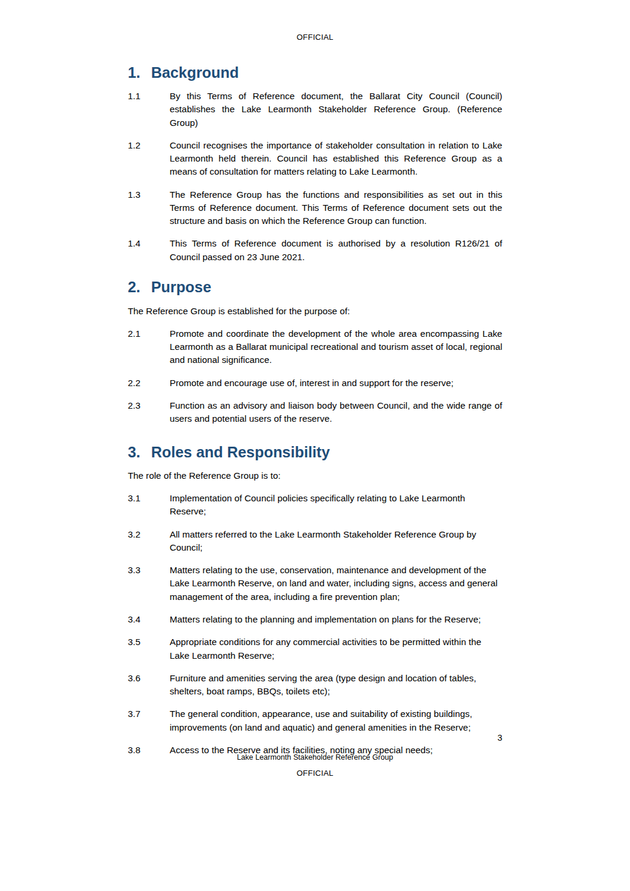OFFICIAL
1. Background
1.1
By this Terms of Reference document, the Ballarat City Council (Council) establishes the Lake Learmonth Stakeholder Reference Group. (Reference Group)
1.2
Council recognises the importance of stakeholder consultation in relation to Lake Learmonth held therein. Council has established this Reference Group as a means of consultation for matters relating to Lake Learmonth.
1.3
The Reference Group has the functions and responsibilities as set out in this Terms of Reference document. This Terms of Reference document sets out the structure and basis on which the Reference Group can function.
1.4
This Terms of Reference document is authorised by a resolution R126/21 of Council passed on 23 June 2021.
2. Purpose
The Reference Group is established for the purpose of:
2.1
Promote and coordinate the development of the whole area encompassing Lake Learmonth as a Ballarat municipal recreational and tourism asset of local, regional and national significance.
2.2
Promote and encourage use of, interest in and support for the reserve;
2.3
Function as an advisory and liaison body between Council, and the wide range of users and potential users of the reserve.
3. Roles and Responsibility
The role of the Reference Group is to:
3.1
Implementation of Council policies specifically relating to Lake Learmonth Reserve;
3.2
All matters referred to the Lake Learmonth Stakeholder Reference Group by Council;
3.3
Matters relating to the use, conservation, maintenance and development of the Lake Learmonth Reserve, on land and water, including signs, access and general management of the area, including a fire prevention plan;
3.4
Matters relating to the planning and implementation on plans for the Reserve;
3.5
Appropriate conditions for any commercial activities to be permitted within the Lake Learmonth Reserve;
3.6
Furniture and amenities serving the area (type design and location of tables, shelters, boat ramps, BBQs, toilets etc);
3.7
The general condition, appearance, use and suitability of existing buildings, improvements (on land and aquatic) and general amenities in the Reserve;
3.8
Access to the Reserve and its facilities, noting any special needs;
3
Lake Learmonth Stakeholder Reference Group
OFFICIAL